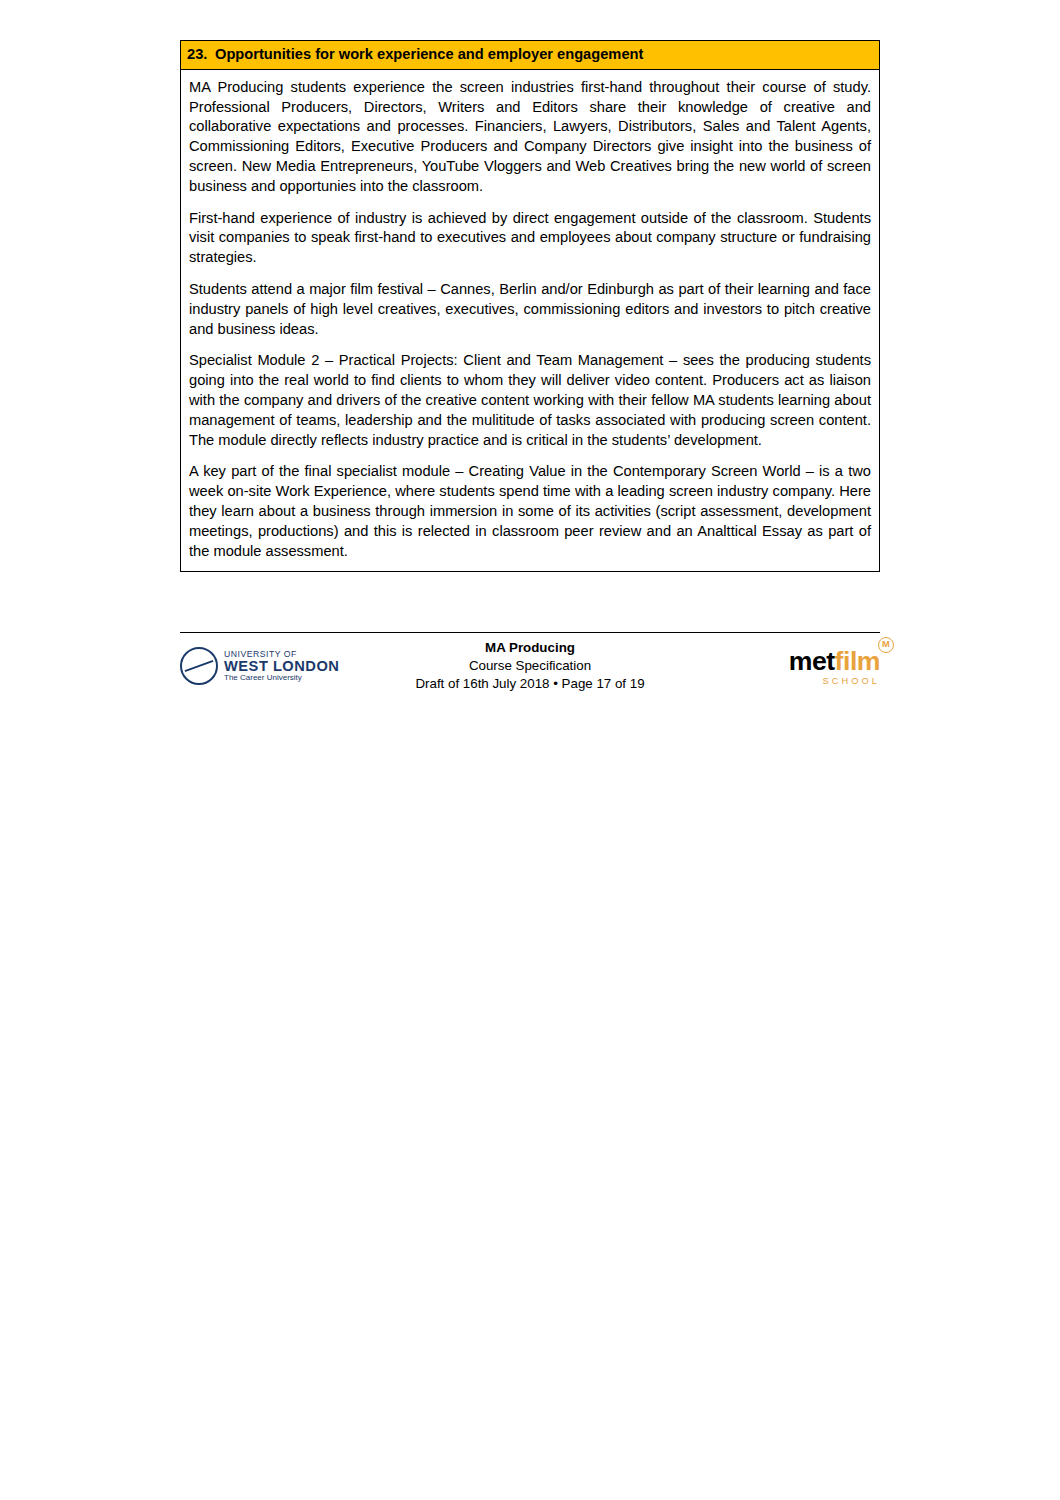23. Opportunities for work experience and employer engagement
MA Producing students experience the screen industries first-hand throughout their course of study. Professional Producers, Directors, Writers and Editors share their knowledge of creative and collaborative expectations and processes. Financiers, Lawyers, Distributors, Sales and Talent Agents, Commissioning Editors, Executive Producers and Company Directors give insight into the business of screen. New Media Entrepreneurs, YouTube Vloggers and Web Creatives bring the new world of screen business and opportunies into the classroom.
First-hand experience of industry is achieved by direct engagement outside of the classroom. Students visit companies to speak first-hand to executives and employees about company structure or fundraising strategies.
Students attend a major film festival – Cannes, Berlin and/or Edinburgh as part of their learning and face industry panels of high level creatives, executives, commissioning editors and investors to pitch creative and business ideas.
Specialist Module 2 – Practical Projects: Client and Team Management – sees the producing students going into the real world to find clients to whom they will deliver video content. Producers act as liaison with the company and drivers of the creative content working with their fellow MA students learning about management of teams, leadership and the mulititude of tasks associated with producing screen content. The module directly reflects industry practice and is critical in the students’ development.
A key part of the final specialist module – Creating Value in the Contemporary Screen World – is a two week on-site Work Experience, where students spend time with a leading screen industry company. Here they learn about a business through immersion in some of its activities (script assessment, development meetings, productions) and this is relected in classroom peer review and an Analttical Essay as part of the module assessment.
UNIVERSITY OF
WEST LONDON
The Career University
MA Producing
Course Specification
Draft of 16th July 2018 • Page 17 of 19
M
metfilm
SCHOOL